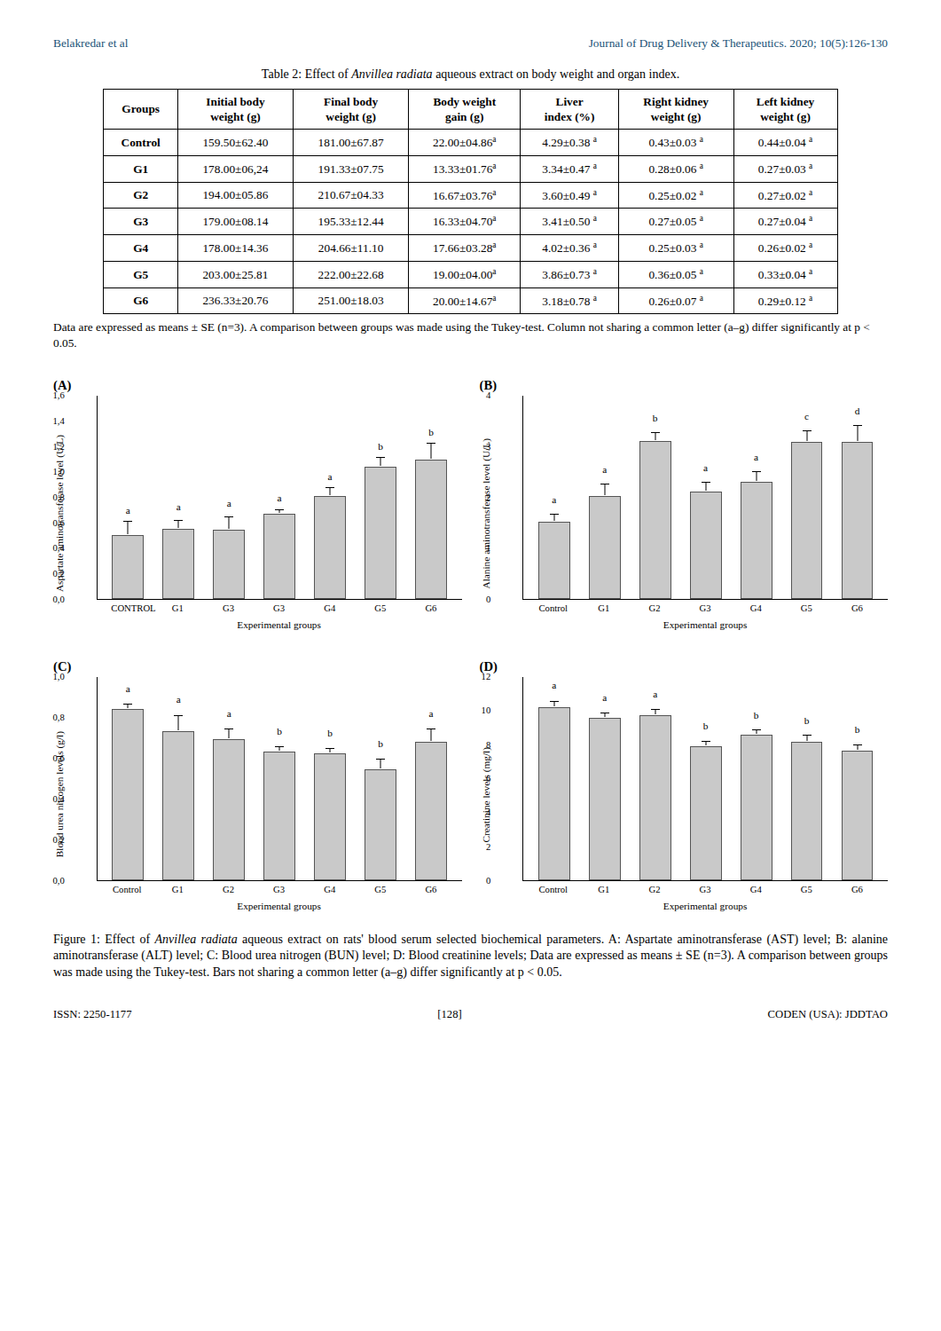Belakredar et al
Journal of Drug Delivery & Therapeutics. 2020; 10(5):126-130
Table 2: Effect of Anvillea radiata aqueous extract on body weight and organ index.
| Groups | Initial body weight (g) | Final body weight (g) | Body weight gain (g) | Liver index (%) | Right kidney weight (g) | Left kidney weight (g) |
| --- | --- | --- | --- | --- | --- | --- |
| Control | 159.50±62.40 | 181.00±67.87 | 22.00±04.86 a | 4.29±0.38 a | 0.43±0.03 a | 0.44±0.04 a |
| G1 | 178.00±06,24 | 191.33±07.75 | 13.33±01.76 a | 3.34±0.47 a | 0.28±0.06 a | 0.27±0.03 a |
| G2 | 194.00±05.86 | 210.67±04.33 | 16.67±03.76 a | 3.60±0.49 a | 0.25±0.02 a | 0.27±0.02 a |
| G3 | 179.00±08.14 | 195.33±12.44 | 16.33±04.70 a | 3.41±0.50 a | 0.27±0.05 a | 0.27±0.04 a |
| G4 | 178.00±14.36 | 204.66±11.10 | 17.66±03.28 a | 4.02±0.36 a | 0.25±0.03 a | 0.26±0.02 a |
| G5 | 203.00±25.81 | 222.00±22.68 | 19.00±04.00 a | 3.86±0.73 a | 0.36±0.05 a | 0.33±0.04 a |
| G6 | 236.33±20.76 | 251.00±18.03 | 20.00±14.67 a | 3.18±0.78 a | 0.26±0.07 a | 0.29±0.12 a |
Data are expressed as means ± SE (n=3). A comparison between groups was made using the Tukey-test. Column not sharing a common letter (a–g) differ significantly at p < 0.05.
(A)
Aspartate aminotransferase level (U/L)
1,6 1,4 1,2 1,0 0,8 0,6 0,4 0,2 0,0
a
a
a
a
a
b
b
CONTROL G1 G3 G3 G4 G5 G6
Experimental groups
(B)
Alanine aminotransferase level (U/L)
4 3 2 1 0
a
a
b
a
a
c
d
Control G1 G2 G3 G4 G5 G6
Experimental groups
(C)
Blood urea nitrogen levels (g/l)
1,0 0,8 0,6 0,4 0,2 0,0
a
a
a
b
b
b
a
Control G1 G2 G3 G4 G5 G6
Experimental groups
(D)
Creatinine levels (mg/l)
12 10 8 6 4 2 0
a
a
a
b
b
b
b
Control G1 G2 G3 G4 G5 G6
Experimental groups
Figure 1: Effect of Anvillea radiata aqueous extract on rats' blood serum selected biochemical parameters. A: Aspartate aminotransferase (AST) level; B: alanine aminotransferase (ALT) level; C: Blood urea nitrogen (BUN) level; D: Blood creatinine levels; Data are expressed as means ± SE (n=3). A comparison between groups was made using the Tukey-test. Bars not sharing a common letter (a–g) differ significantly at p < 0.05.
ISSN: 2250-1177
[128]
CODEN (USA): JDDTAO